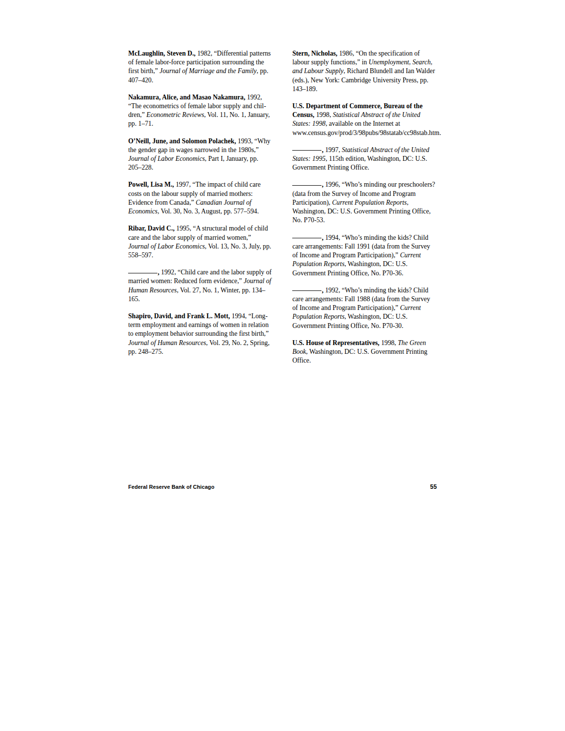McLaughlin, Steven D., 1982, “Differential patterns of female labor-force participation surrounding the first birth,” Journal of Marriage and the Family, pp. 407–420.
Nakamura, Alice, and Masao Nakamura, 1992, “The econometrics of female labor supply and children,” Econometric Reviews, Vol. 11, No. 1, January, pp. 1–71.
O’Neill, June, and Solomon Polachek, 1993, “Why the gender gap in wages narrowed in the 1980s,” Journal of Labor Economics, Part I, January, pp. 205–228.
Powell, Lisa M., 1997, “The impact of child care costs on the labour supply of married mothers: Evidence from Canada,” Canadian Journal of Economics, Vol. 30, No. 3, August, pp. 577–594.
Ribar, David C., 1995, “A structural model of child care and the labor supply of married women,” Journal of Labor Economics, Vol. 13, No. 3, July, pp. 558–597.
, 1992, “Child care and the labor supply of married women: Reduced form evidence,” Journal of Human Resources, Vol. 27, No. 1, Winter, pp. 134–165.
Shapiro, David, and Frank L. Mott, 1994, “Long-term employment and earnings of women in relation to employment behavior surrounding the first birth,” Journal of Human Resources, Vol. 29, No. 2, Spring, pp. 248–275.
Stern, Nicholas, 1986, “On the specification of labour supply functions,” in Unemployment, Search, and Labour Supply, Richard Blundell and Ian Walder (eds.), New York: Cambridge University Press, pp. 143–189.
U.S. Department of Commerce, Bureau of the Census, 1998, Statistical Abstract of the United States: 1998, available on the Internet at www.census.gov/prod/3/98pubs/98statab/cc98stab.htm.
, 1997, Statistical Abstract of the United States: 1995, 115th edition, Washington, DC: U.S. Government Printing Office.
, 1996, “Who’s minding our preschoolers? (data from the Survey of Income and Program Participation), Current Population Reports, Washington, DC: U.S. Government Printing Office, No. P70-53.
, 1994, “Who’s minding the kids? Child care arrangements: Fall 1991 (data from the Survey of Income and Program Participation),” Current Population Reports, Washington, DC: U.S. Government Printing Office, No. P70-36.
, 1992, “Who’s minding the kids? Child care arrangements: Fall 1988 (data from the Survey of Income and Program Participation),” Current Population Reports, Washington, DC: U.S. Government Printing Office, No. P70-30.
U.S. House of Representatives, 1998, The Green Book, Washington, DC: U.S. Government Printing Office.
Federal Reserve Bank of Chicago 55